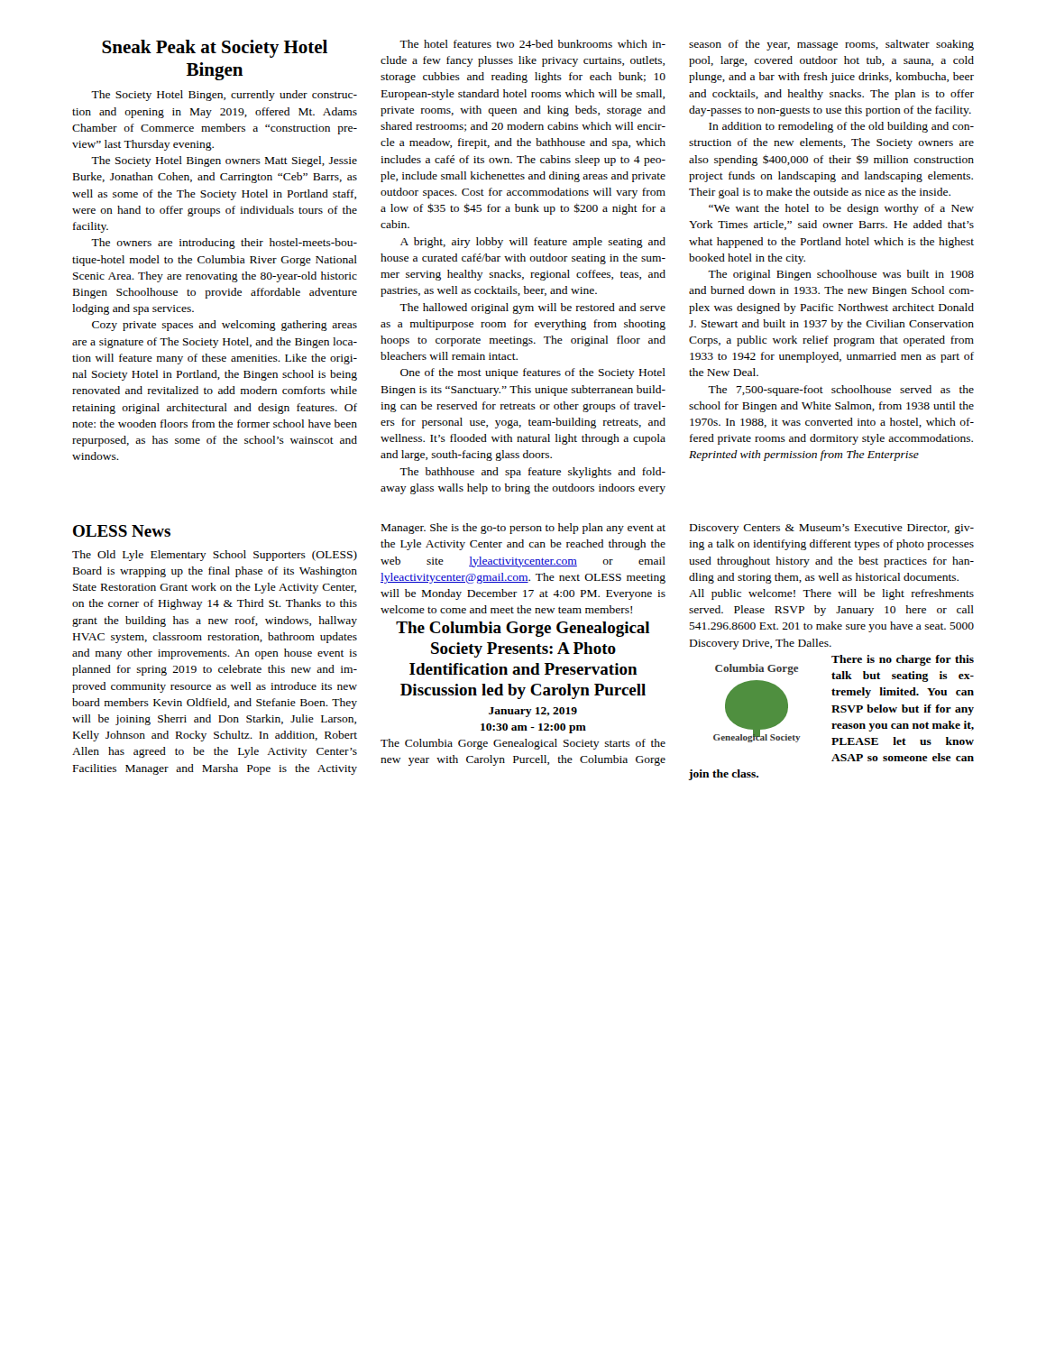Sneak Peak at Society Hotel Bingen
The Society Hotel Bingen, currently under construction and opening in May 2019, offered Mt. Adams Chamber of Commerce members a “construction preview” last Thursday evening.
The Society Hotel Bingen owners Matt Siegel, Jessie Burke, Jonathan Cohen, and Carrington “Ceb” Barrs, as well as some of the The Society Hotel in Portland staff, were on hand to offer groups of individuals tours of the facility.
The owners are introducing their hostel-meets-boutique-hotel model to the Columbia River Gorge National Scenic Area. They are renovating the 80-year-old historic Bingen Schoolhouse to provide affordable adventure lodging and spa services.
Cozy private spaces and welcoming gathering areas are a signature of The Society Hotel, and the Bingen location will feature many of these amenities. Like the original Society Hotel in Portland, the Bingen school is being renovated and revitalized to add modern comforts while retaining original architectural and design features. Of note: the wooden floors from the former school have been repurposed, as has some of the school’s wainscot and windows.
The hotel features two 24-bed bunkrooms which include a few fancy plusses like privacy curtains, outlets, storage cubbies and reading lights for each bunk; 10 European-style standard hotel rooms which will be small, private rooms, with queen and king beds, storage and shared restrooms; and 20 modern cabins which will encircle a meadow, firepit, and the bathhouse and spa, which includes a café of its own. The cabins sleep up to 4 people, include small kichenettes and dining areas and private outdoor spaces. Cost for accommodations will vary from a low of $35 to $45 for a bunk up to $200 a night for a cabin.
A bright, airy lobby will feature ample seating and house a curated café/bar with outdoor seating in the summer serving healthy snacks, regional coffees, teas, and pastries, as well as cocktails, beer, and wine.
The hallowed original gym will be restored and serve as a multipurpose room for everything from shooting hoops to corporate meetings. The original floor and bleachers will remain intact.
One of the most unique features of the Society Hotel Bingen is its “Sanctuary.” This unique subterranean building can be reserved for retreats or other groups of travelers for personal use, yoga, team-building retreats, and wellness. It’s flooded with natural light through a cupola and large, south-facing glass doors.
The bathhouse and spa feature skylights and fold-away glass walls help to bring the outdoors indoors every season of the year, massage rooms, saltwater soaking pool, large, covered outdoor hot tub, a sauna, a cold plunge, and a bar with fresh juice drinks, kombucha, beer and cocktails, and healthy snacks. The plan is to offer day-passes to non-guests to use this portion of the facility.
In addition to remodeling of the old building and construction of the new elements, The Society owners are also spending $400,000 of their $9 million construction project funds on landscaping and landscaping elements. Their goal is to make the outside as nice as the inside.
“We want the hotel to be design worthy of a New York Times article,” said owner Barrs. He added that’s what happened to the Portland hotel which is the highest booked hotel in the city.
The original Bingen schoolhouse was built in 1908 and burned down in 1933. The new Bingen School complex was designed by Pacific Northwest architect Donald J. Stewart and built in 1937 by the Civilian Conservation Corps, a public work relief program that operated from 1933 to 1942 for unemployed, unmarried men as part of the New Deal.
The 7,500-square-foot schoolhouse served as the school for Bingen and White Salmon, from 1938 until the 1970s. In 1988, it was converted into a hostel, which offered private rooms and dormitory style accommodations. Reprinted with permission from The Enterprise
OLESS News
The Old Lyle Elementary School Supporters (OLESS) Board is wrapping up the final phase of its Washington State Restoration Grant work on the Lyle Activity Center, on the corner of Highway 14 & Third St. Thanks to this grant the building has a new roof, windows, hallway HVAC system, classroom restoration, bathroom updates and many other improvements. An open house event is planned for spring 2019 to celebrate this new and improved community resource as well as introduce its new board members Kevin Oldfield, and Stefanie Boen. They will be joining Sherri and Don Starkin, Julie Larson, Kelly Johnson and Rocky Schultz. In addition, Robert Allen has agreed to be the Lyle Activity Center’s Facilities Manager and Marsha Pope is the Activity Manager. She is the go-to person to help plan any event at the Lyle Activity Center and can be reached through the web site lyleactivitycenter.com or email lyleactivitycenter@gmail.com. The next OLESS meeting will be Monday December 17 at 4:00 PM. Everyone is welcome to come and meet the new team members!
The Columbia Gorge Genealogical Society Presents: A Photo Identification and Preservation Discussion led by Carolyn Purcell
January 12, 2019
10:30 am - 12:00 pm
The Columbia Gorge Genealogical Society starts of the new year with Carolyn Purcell, the Columbia Gorge Discovery Centers & Museum’s Executive Director, giving a talk on identifying different types of photo processes used throughout history and the best practices for handling and storing them, as well as historical documents.
All public welcome! There will be light refreshments served. Please RSVP by January 10 here or call 541.296.8600 Ext. 201 to make sure you have a seat. 5000 Discovery Drive, The Dalles.
Columbia Gorge
Genealogical Society
There is no charge for this talk but seating is extremely limited. You can RSVP below but if for any reason you can not make it, PLEASE let us know ASAP so someone else can join the class.